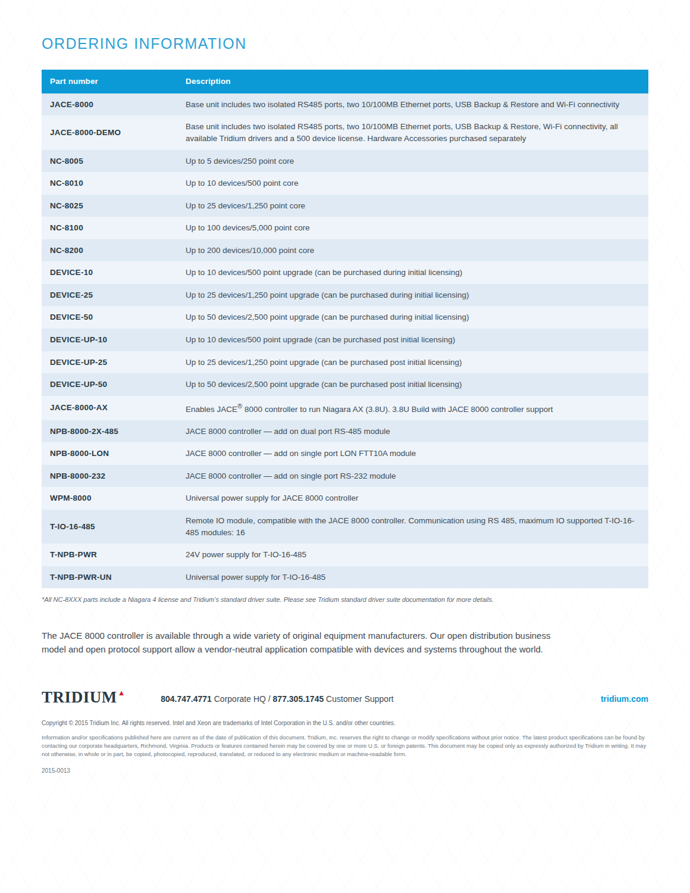Ordering Information
| Part number | Description |
| --- | --- |
| JACE-8000 | Base unit includes two isolated RS485 ports, two 10/100MB Ethernet ports, USB Backup & Restore and Wi-Fi connectivity |
| JACE-8000-DEMO | Base unit includes two isolated RS485 ports, two 10/100MB Ethernet ports, USB Backup & Restore, Wi-Fi connectivity, all available Tridium drivers and a 500 device license. Hardware Accessories purchased separately |
| NC-8005 | Up to 5 devices/250 point core |
| NC-8010 | Up to 10 devices/500 point core |
| NC-8025 | Up to 25 devices/1,250 point core |
| NC-8100 | Up to 100 devices/5,000 point core |
| NC-8200 | Up to 200 devices/10,000 point core |
| DEVICE-10 | Up to 10 devices/500 point upgrade (can be purchased during initial licensing) |
| DEVICE-25 | Up to 25 devices/1,250 point upgrade (can be purchased during initial licensing) |
| DEVICE-50 | Up to 50 devices/2,500 point upgrade (can be purchased during initial licensing) |
| DEVICE-UP-10 | Up to 10 devices/500 point upgrade (can be purchased post initial licensing) |
| DEVICE-UP-25 | Up to 25 devices/1,250 point upgrade (can be purchased post initial licensing) |
| DEVICE-UP-50 | Up to 50 devices/2,500 point upgrade (can be purchased post initial licensing) |
| JACE-8000-AX | Enables JACE ® 8000 controller to run Niagara AX (3.8U). 3.8U Build with JACE 8000 controller support |
| NPB-8000-2X-485 | JACE 8000 controller — add on dual port RS-485 module |
| NPB-8000-LON | JACE 8000 controller — add on single port LON FTT10A module |
| NPB-8000-232 | JACE 8000 controller — add on single port RS-232 module |
| WPM-8000 | Universal power supply for JACE 8000 controller |
| T-IO-16-485 | Remote IO module, compatible with the JACE 8000 controller. Communication using RS 485, maximum IO supported T-IO-16-485 modules: 16 |
| T-NPB-PWR | 24V power supply for T-IO-16-485 |
| T-NPB-PWR-UN | Universal power supply for T-IO-16-485 |
*All NC-8XXX parts include a Niagara 4 license and Tridium’s standard driver suite. Please see Tridium standard driver suite documentation for more details.
The JACE 8000 controller is available through a wide variety of original equipment manufacturers. Our open distribution business model and open protocol support allow a vendor-neutral application compatible with devices and systems throughout the world.
TRIDIUM▲
804.747.4771 Corporate HQ / 877.305.1745 Customer Support
tridium.com
Copyright © 2015 Tridium Inc. All rights reserved. Intel and Xeon are trademarks of Intel Corporation in the U.S. and/or other countries.
Information and/or specifications published here are current as of the date of publication of this document. Tridium, Inc. reserves the right to change or modify specifications without prior notice. The latest product specifications can be found by contacting our corporate headquarters, Richmond, Virginia. Products or features contained herein may be covered by one or more U.S. or foreign patents. This document may be copied only as expressly authorized by Tridium in writing. It may not otherwise, in whole or in part, be copied, photocopied, reproduced, translated, or reduced to any electronic medium or machine-readable form.
2015-0013